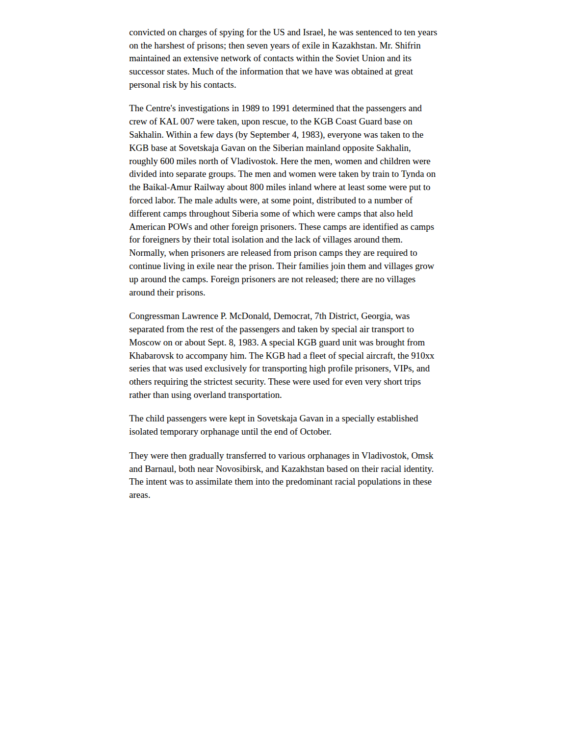convicted on charges of spying for the US and Israel, he was sentenced to ten years on the harshest of prisons; then seven years of exile in Kazakhstan. Mr. Shifrin maintained an extensive network of contacts within the Soviet Union and its successor states. Much of the information that we have was obtained at great personal risk by his contacts.
The Centre's investigations in 1989 to 1991 determined that the passengers and crew of KAL 007 were taken, upon rescue, to the KGB Coast Guard base on Sakhalin. Within a few days (by September 4, 1983), everyone was taken to the KGB base at Sovetskaja Gavan on the Siberian mainland opposite Sakhalin, roughly 600 miles north of Vladivostok. Here the men, women and children were divided into separate groups. The men and women were taken by train to Tynda on the Baikal-Amur Railway about 800 miles inland where at least some were put to forced labor. The male adults were, at some point, distributed to a number of different camps throughout Siberia some of which were camps that also held American POWs and other foreign prisoners. These camps are identified as camps for foreigners by their total isolation and the lack of villages around them.
Normally, when prisoners are released from prison camps they are required to continue living in exile near the prison. Their families join them and villages grow up around the camps. Foreign prisoners are not released; there are no villages around their prisons.
Congressman Lawrence P. McDonald, Democrat, 7th District, Georgia, was separated from the rest of the passengers and taken by special air transport to Moscow on or about Sept. 8, 1983. A special KGB guard unit was brought from Khabarovsk to accompany him. The KGB had a fleet of special aircraft, the 910xx series that was used exclusively for transporting high profile prisoners, VIPs, and others requiring the strictest security. These were used for even very short trips rather than using overland transportation.
The child passengers were kept in Sovetskaja Gavan in a specially established isolated temporary orphanage until the end of October.
They were then gradually transferred to various orphanages in Vladivostok, Omsk and Barnaul, both near Novosibirsk, and Kazakhstan based on their racial identity. The intent was to assimilate them into the predominant racial populations in these areas.